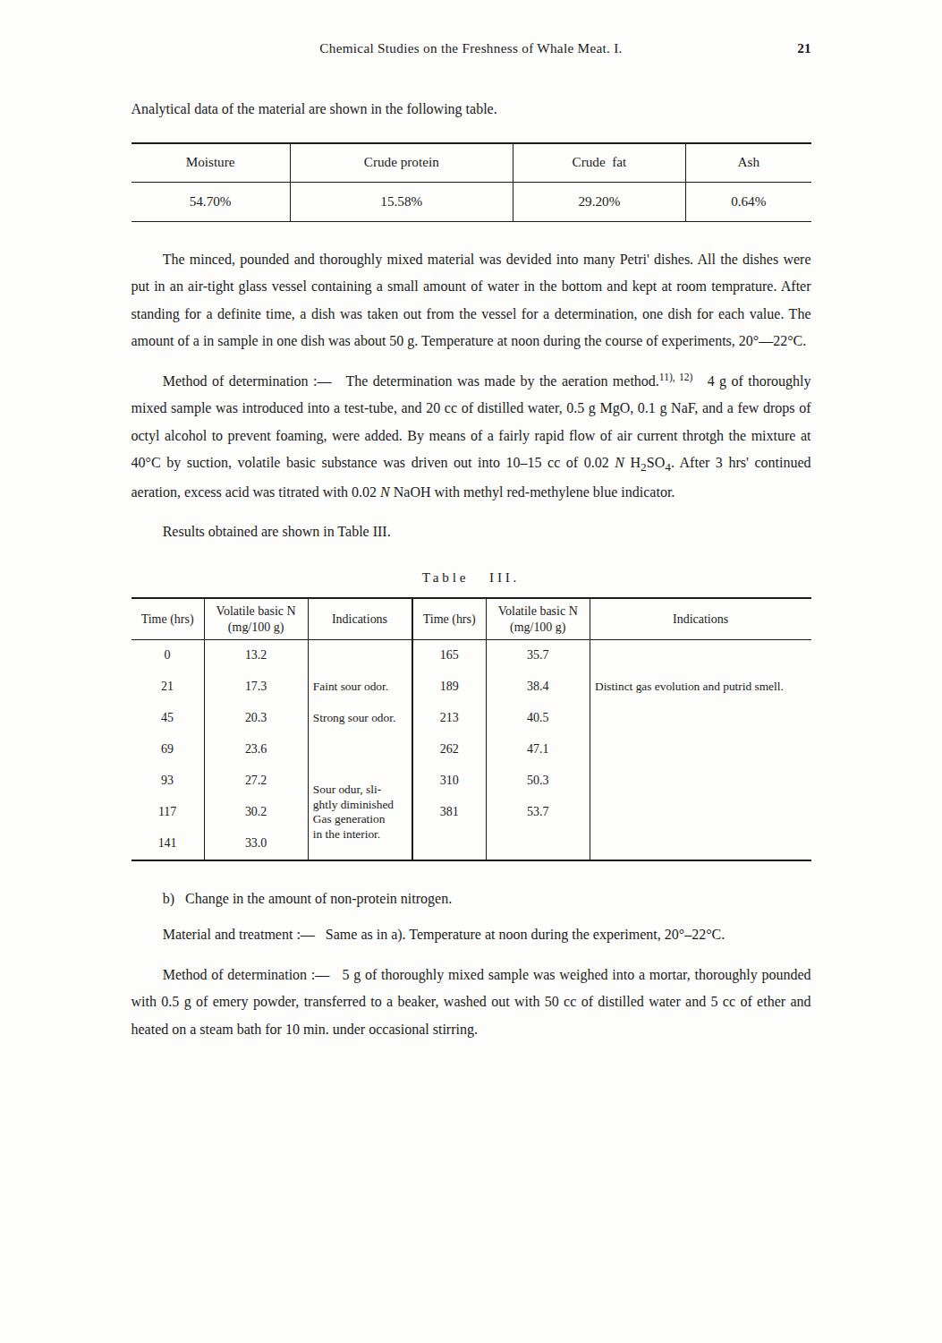Chemical Studies on the Freshness of Whale Meat. I. 21
Analytical data of the material are shown in the following table.
| Moisture | Crude protein | Crude fat | Ash |
| --- | --- | --- | --- |
| 54.70% | 15.58% | 29.20% | 0.64% |
The minced, pounded and thoroughly mixed material was devided into many Petri' dishes. All the dishes were put in an air-tight glass vessel containing a small amount of water in the bottom and kept at room temprature. After standing for a definite time, a dish was taken out from the vessel for a determination, one dish for each value. The amount of a in sample in one dish was about 50 g. Temperature at noon during the course of experiments, 20°––22°C.
Method of determination :— The determination was made by the aeration method.11), 12) 4 g of thoroughly mixed sample was introduced into a test-tube, and 20 cc of distilled water, 0.5 g MgO, 0.1 g NaF, and a few drops of octyl alcohol to prevent foaming, were added. By means of a fairly rapid flow of air current throtgh the mixture at 40°C by suction, volatile basic substance was driven out into 10–15 cc of 0.02 N H2SO4. After 3 hrs' continued aeration, excess acid was titrated with 0.02 N NaOH with methyl red-methylene blue indicator.
Results obtained are shown in Table III.
Table III.
| Time (hrs) | Volatile basic N (mg/100 g) | Indications | Time (hrs) | Volatile basic N (mg/100 g) | Indications |
| --- | --- | --- | --- | --- | --- |
| 0 | 13.2 | | 165 | 35.7 | Distinct gas evolution and putrid smell. |
| 21 | 17.3 | Faint sour odor. | 189 | 38.4 |
| 45 | 20.3 | Strong sour odor. | 213 | 40.5 |
| 69 | 23.6 | | 262 | 47.1 | |
| 93 | 27.2 | Sour odur, sli- ghtly diminished Gas generation in the interior. | 310 | 50.3 | |
| 117 | 30.2 | 381 | 53.7 | |
| 141 | 33.0 | | | |
b) Change in the amount of non-protein nitrogen.
Material and treatment :— Same as in a). Temperature at noon during the experiment, 20°–22°C.
Method of determination :— 5 g of thoroughly mixed sample was weighed into a mortar, thoroughly pounded with 0.5 g of emery powder, transferred to a beaker, washed out with 50 cc of distilled water and 5 cc of ether and heated on a steam bath for 10 min. under occasional stirring.